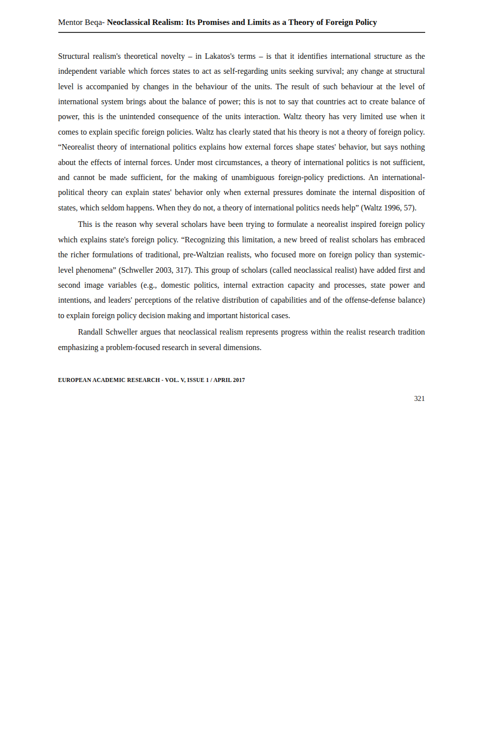Mentor Beqa- Neoclassical Realism: Its Promises and Limits as a Theory of Foreign Policy
Structural realism's theoretical novelty – in Lakatos's terms – is that it identifies international structure as the independent variable which forces states to act as self-regarding units seeking survival; any change at structural level is accompanied by changes in the behaviour of the units. The result of such behaviour at the level of international system brings about the balance of power; this is not to say that countries act to create balance of power, this is the unintended consequence of the units interaction. Waltz theory has very limited use when it comes to explain specific foreign policies. Waltz has clearly stated that his theory is not a theory of foreign policy. “Neorealist theory of international politics explains how external forces shape states' behavior, but says nothing about the effects of internal forces. Under most circumstances, a theory of international politics is not sufficient, and cannot be made sufficient, for the making of unambiguous foreign-policy predictions. An international-political theory can explain states' behavior only when external pressures dominate the internal disposition of states, which seldom happens. When they do not, a theory of international politics needs help” (Waltz 1996, 57).
This is the reason why several scholars have been trying to formulate a neorealist inspired foreign policy which explains state's foreign policy. “Recognizing this limitation, a new breed of realist scholars has embraced the richer formulations of traditional, pre-Waltzian realists, who focused more on foreign policy than systemic-level phenomena” (Schweller 2003, 317). This group of scholars (called neoclassical realist) have added first and second image variables (e.g., domestic politics, internal extraction capacity and processes, state power and intentions, and leaders' perceptions of the relative distribution of capabilities and of the offense-defense balance) to explain foreign policy decision making and important historical cases.
Randall Schweller argues that neoclassical realism represents progress within the realist research tradition emphasizing a problem-focused research in several dimensions.
European Academic Research - Vol. V, Issue 1 / April 2017
321